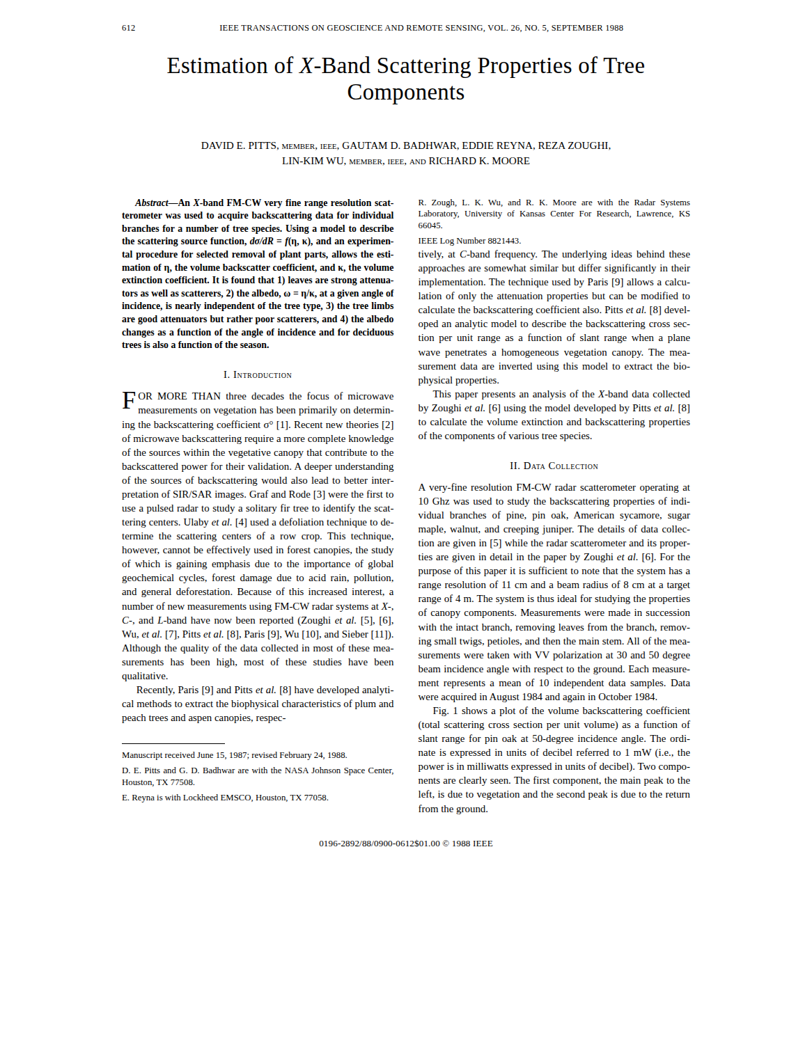612 IEEE Transactions on Geoscience and Remote Sensing, Vol. 26, No. 5, September 1988
Estimation of X-Band Scattering Properties of Tree
Components
DAVID E. PITTS, Member, IEEE, GAUTAM D. BADHWAR, EDDIE REYNA, REZA ZOUGHI,
LIN-KIM WU, Member, IEEE, and RICHARD K. MOORE
Abstract—An X-band FM-CW very fine range resolution scatterometer was used to acquire backscattering data for individual branches for a number of tree species. Using a model to describe the scattering source function, dσ/dR = f(η, κ), and an experimental procedure for selected removal of plant parts, allows the estimation of η, the volume backscatter coefficient, and κ, the volume extinction coefficient. It is found that 1) leaves are strong attenuators as well as scatterers, 2) the albedo, ω = η/κ, at a given angle of incidence, is nearly independent of the tree type, 3) the tree limbs are good attenuators but rather poor scatterers, and 4) the albedo changes as a function of the angle of incidence and for deciduous trees is also a function of the season.
I. Introduction
FOR MORE THAN three decades the focus of microwave measurements on vegetation has been primarily on determining the backscattering coefficient σ° [1]. Recent new theories [2] of microwave backscattering require a more complete knowledge of the sources within the vegetative canopy that contribute to the backscattered power for their validation. A deeper understanding of the sources of backscattering would also lead to better interpretation of SIR/SAR images. Graf and Rode [3] were the first to use a pulsed radar to study a solitary fir tree to identify the scattering centers. Ulaby et al. [4] used a defoliation technique to determine the scattering centers of a row crop. This technique, however, cannot be effectively used in forest canopies, the study of which is gaining emphasis due to the importance of global geochemical cycles, forest damage due to acid rain, pollution, and general deforestation. Because of this increased interest, a number of new measurements using FM-CW radar systems at X-, C-, and L-band have now been reported (Zoughi et al. [5], [6], Wu, et al. [7], Pitts et al. [8], Paris [9], Wu [10], and Sieber [11]). Although the quality of the data collected in most of these measurements has been high, most of these studies have been qualitative.
Recently, Paris [9] and Pitts et al. [8] have developed analytical methods to extract the biophysical characteristics of plum and peach trees and aspen canopies, respec-
Manuscript received June 15, 1987; revised February 24, 1988.
D. E. Pitts and G. D. Badhwar are with the NASA Johnson Space Center, Houston, TX 77508.
E. Reyna is with Lockheed EMSCO, Houston, TX 77058.
R. Zough, L. K. Wu, and R. K. Moore are with the Radar Systems Laboratory, University of Kansas Center For Research, Lawrence, KS 66045.
IEEE Log Number 8821443.
tively, at C-band frequency. The underlying ideas behind these approaches are somewhat similar but differ significantly in their implementation. The technique used by Paris [9] allows a calculation of only the attenuation properties but can be modified to calculate the backscattering coefficient also. Pitts et al. [8] developed an analytic model to describe the backscattering cross section per unit range as a function of slant range when a plane wave penetrates a homogeneous vegetation canopy. The measurement data are inverted using this model to extract the biophysical properties.
This paper presents an analysis of the X-band data collected by Zoughi et al. [6] using the model developed by Pitts et al. [8] to calculate the volume extinction and backscattering properties of the components of various tree species.
II. Data Collection
A very-fine resolution FM-CW radar scatterometer operating at 10 Ghz was used to study the backscattering properties of individual branches of pine, pin oak, American sycamore, sugar maple, walnut, and creeping juniper. The details of data collection are given in [5] while the radar scatterometer and its properties are given in detail in the paper by Zoughi et al. [6]. For the purpose of this paper it is sufficient to note that the system has a range resolution of 11 cm and a beam radius of 8 cm at a target range of 4 m. The system is thus ideal for studying the properties of canopy components. Measurements were made in succession with the intact branch, removing leaves from the branch, removing small twigs, petioles, and then the main stem. All of the measurements were taken with VV polarization at 30 and 50 degree beam incidence angle with respect to the ground. Each measurement represents a mean of 10 independent data samples. Data were acquired in August 1984 and again in October 1984.
Fig. 1 shows a plot of the volume backscattering coefficient (total scattering cross section per unit volume) as a function of slant range for pin oak at 50-degree incidence angle. The ordinate is expressed in units of decibel referred to 1 mW (i.e., the power is in milliwatts expressed in units of decibel). Two components are clearly seen. The first component, the main peak to the left, is due to vegetation and the second peak is due to the return from the ground.
0196-2892/88/0900-0612$01.00 © 1988 IEEE